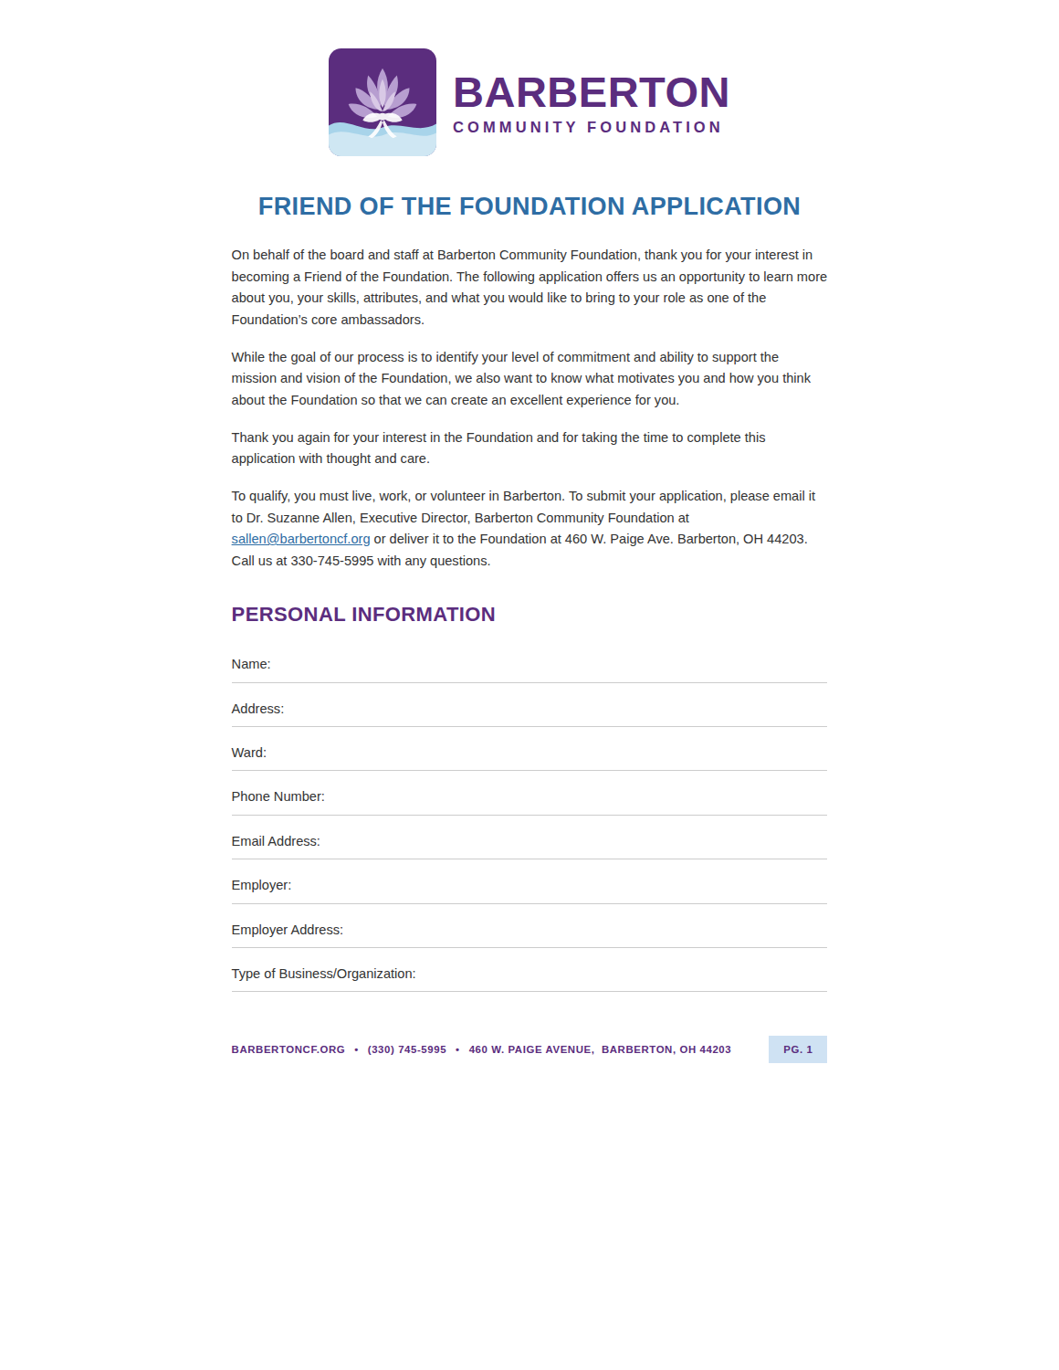Barberton Community Foundation
Friend of the Foundation Application
On behalf of the board and staff at Barberton Community Foundation, thank you for your interest in becoming a Friend of the Foundation. The following application offers us an opportunity to learn more about you, your skills, attributes, and what you would like to bring to your role as one of the Foundation’s core ambassadors.
While the goal of our process is to identify your level of commitment and ability to support the mission and vision of the Foundation, we also want to know what motivates you and how you think about the Foundation so that we can create an excellent experience for you.
Thank you again for your interest in the Foundation and for taking the time to complete this application with thought and care.
To qualify, you must live, work, or volunteer in Barberton. To submit your application, please email it to Dr. Suzanne Allen, Executive Director, Barberton Community Foundation at sallen@barbertoncf.org or deliver it to the Foundation at 460 W. Paige Ave. Barberton, OH 44203. Call us at 330-745-5995 with any questions.
Personal Information
Name:
Address:
Ward:
Phone Number:
Email Address:
Employer:
Employer Address:
Type of Business/Organization:
BARBERTONCF.ORG • (330) 745-5995 • 460 W. Paige Avenue, Barberton, OH 44203
PG. 1